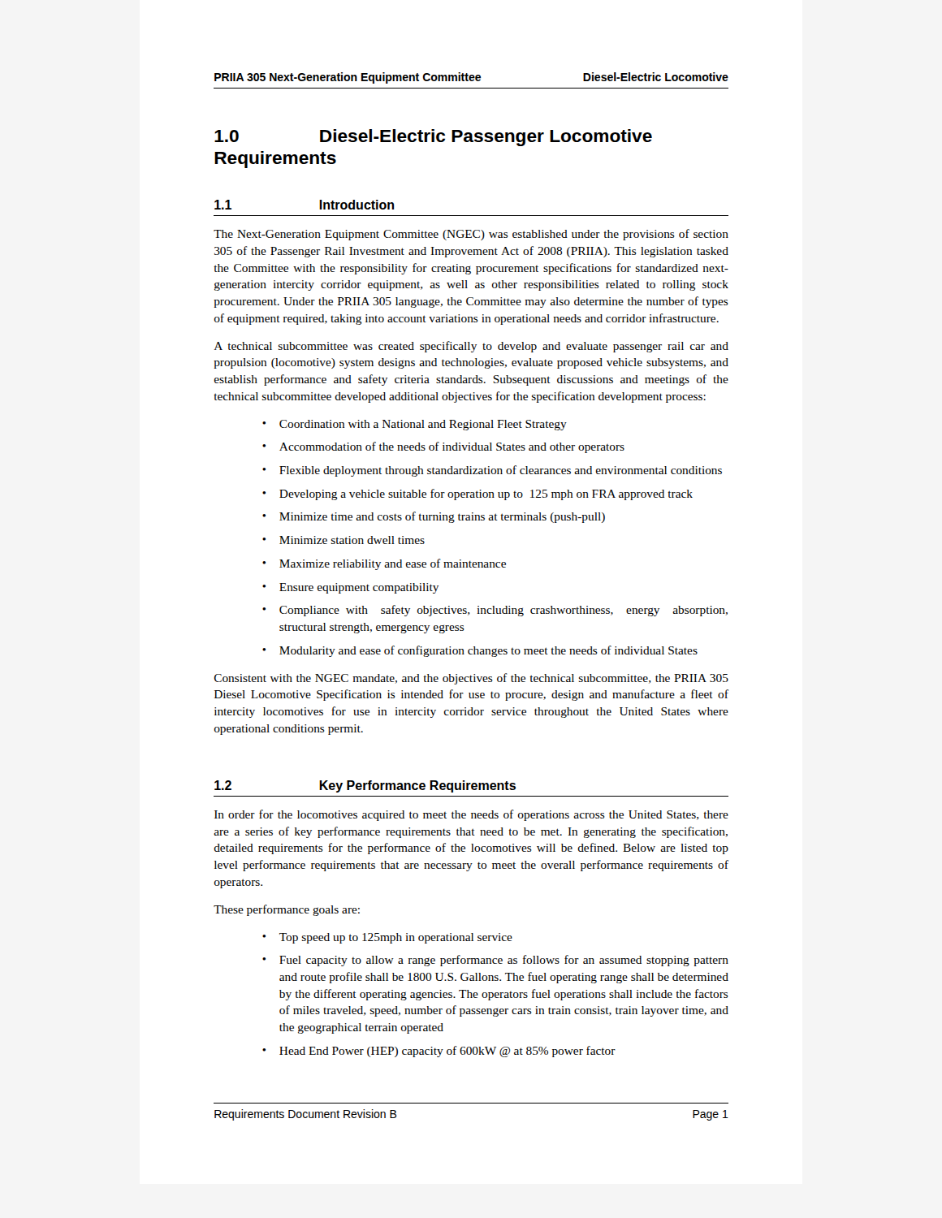PRIIA 305 Next-Generation Equipment Committee Diesel-Electric Locomotive
1.0 Diesel-Electric Passenger Locomotive Requirements
1.1 Introduction
The Next-Generation Equipment Committee (NGEC) was established under the provisions of section 305 of the Passenger Rail Investment and Improvement Act of 2008 (PRIIA). This legislation tasked the Committee with the responsibility for creating procurement specifications for standardized next-generation intercity corridor equipment, as well as other responsibilities related to rolling stock procurement. Under the PRIIA 305 language, the Committee may also determine the number of types of equipment required, taking into account variations in operational needs and corridor infrastructure.
A technical subcommittee was created specifically to develop and evaluate passenger rail car and propulsion (locomotive) system designs and technologies, evaluate proposed vehicle subsystems, and establish performance and safety criteria standards. Subsequent discussions and meetings of the technical subcommittee developed additional objectives for the specification development process:
Coordination with a National and Regional Fleet Strategy
Accommodation of the needs of individual States and other operators
Flexible deployment through standardization of clearances and environmental conditions
Developing a vehicle suitable for operation up to 125 mph on FRA approved track
Minimize time and costs of turning trains at terminals (push-pull)
Minimize station dwell times
Maximize reliability and ease of maintenance
Ensure equipment compatibility
Compliance with safety objectives, including crashworthiness, energy absorption, structural strength, emergency egress
Modularity and ease of configuration changes to meet the needs of individual States
Consistent with the NGEC mandate, and the objectives of the technical subcommittee, the PRIIA 305 Diesel Locomotive Specification is intended for use to procure, design and manufacture a fleet of intercity locomotives for use in intercity corridor service throughout the United States where operational conditions permit.
1.2 Key Performance Requirements
In order for the locomotives acquired to meet the needs of operations across the United States, there are a series of key performance requirements that need to be met. In generating the specification, detailed requirements for the performance of the locomotives will be defined. Below are listed top level performance requirements that are necessary to meet the overall performance requirements of operators.
These performance goals are:
Top speed up to 125mph in operational service
Fuel capacity to allow a range performance as follows for an assumed stopping pattern and route profile shall be 1800 U.S. Gallons. The fuel operating range shall be determined by the different operating agencies. The operators fuel operations shall include the factors of miles traveled, speed, number of passenger cars in train consist, train layover time, and the geographical terrain operated
Head End Power (HEP) capacity of 600kW @ at 85% power factor
Requirements Document Revision B Page 1